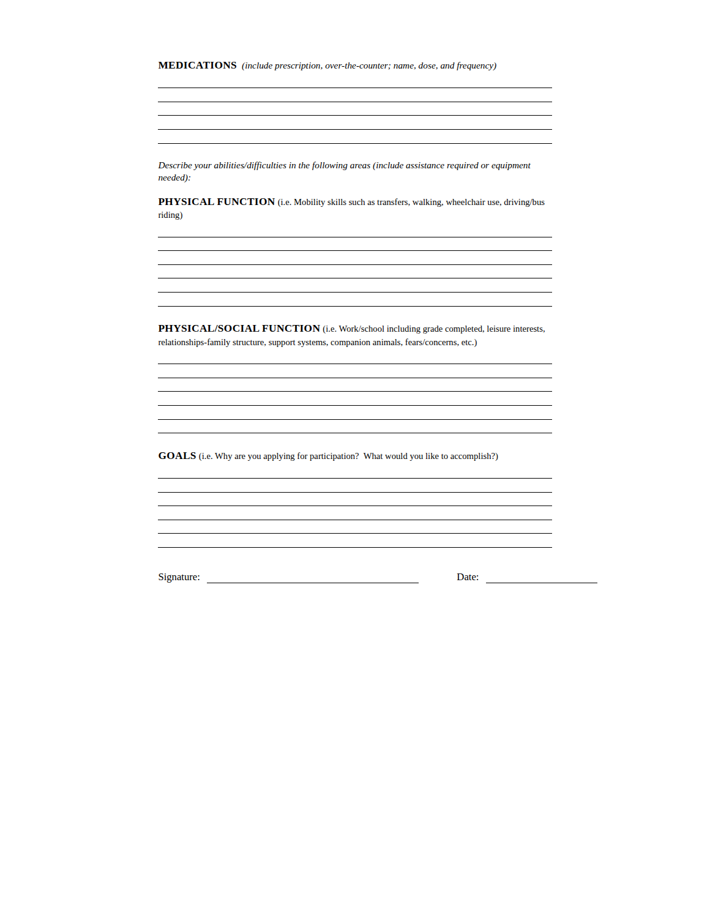MEDICATIONS
(include prescription, over-the-counter; name, dose, and frequency)
Describe your abilities/difficulties in the following areas (include assistance required or equipment needed):
PHYSICAL FUNCTION
(i.e. Mobility skills such as transfers, walking, wheelchair use, driving/bus riding)
PHYSICAL/SOCIAL FUNCTION
(i.e. Work/school including grade completed, leisure interests, relationships-family structure, support systems, companion animals, fears/concerns, etc.)
GOALS
(i.e. Why are you applying for participation? What would you like to accomplish?)
Signature: Date: